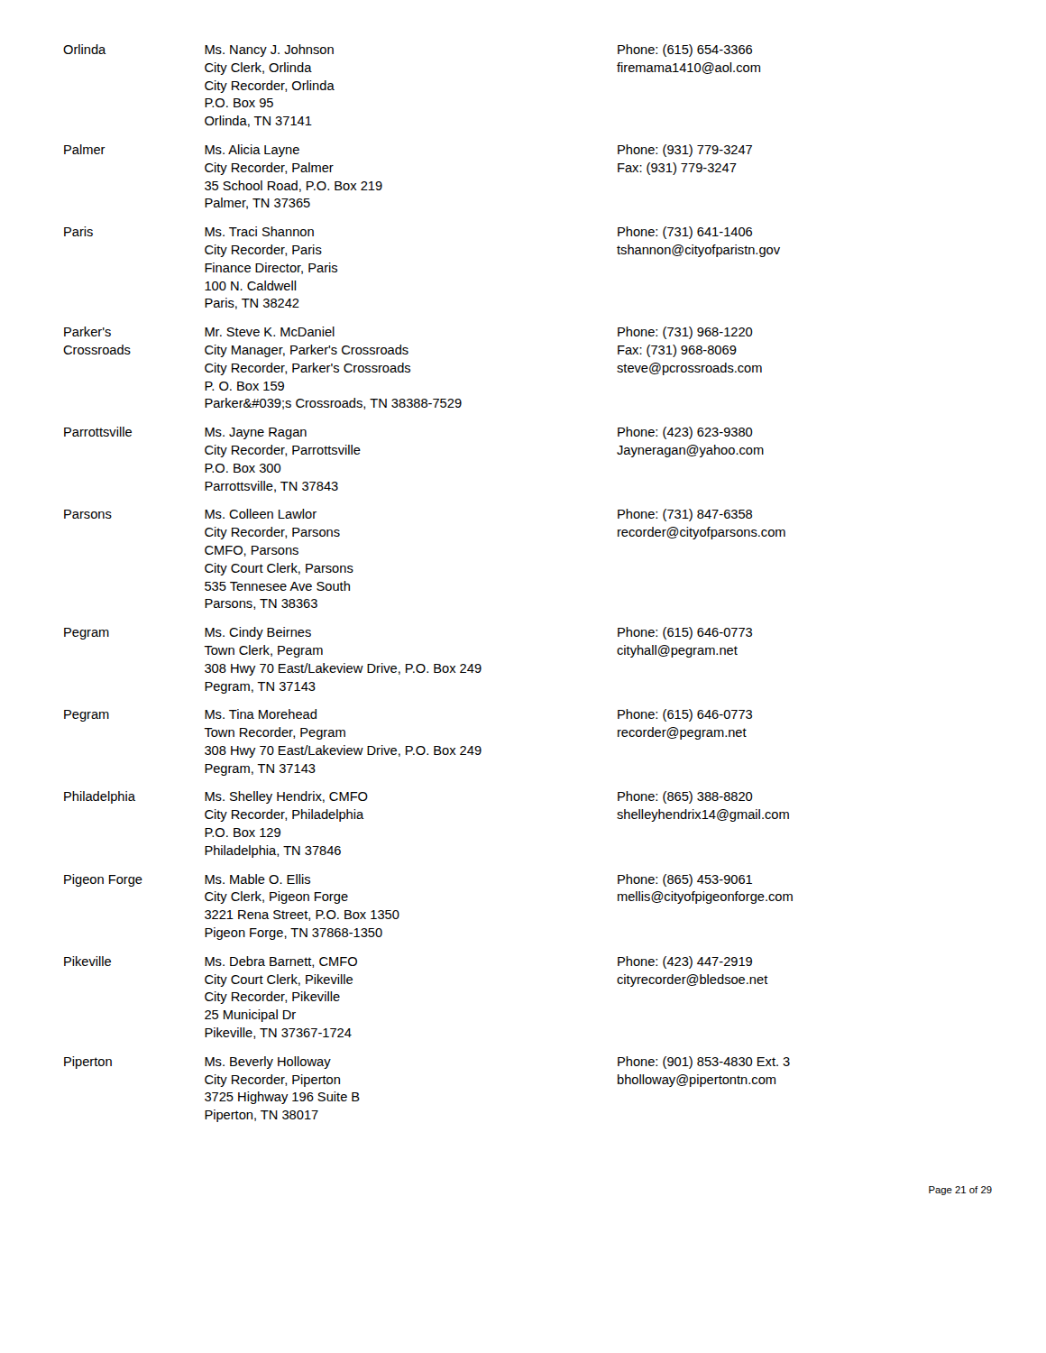| Orlinda | Ms. Nancy J. Johnson City Clerk, Orlinda City Recorder, Orlinda P.O. Box 95 Orlinda, TN 37141 | Phone: (615) 654-3366 firemama1410@aol.com |
| Palmer | Ms. Alicia Layne City Recorder, Palmer 35 School Road, P.O. Box 219 Palmer, TN 37365 | Phone: (931) 779-3247 Fax: (931) 779-3247 |
| Paris | Ms. Traci Shannon City Recorder, Paris Finance Director, Paris 100 N. Caldwell Paris, TN 38242 | Phone: (731) 641-1406 tshannon@cityofparistn.gov |
| Parker's Crossroads | Mr. Steve K. McDaniel City Manager, Parker's Crossroads City Recorder, Parker's Crossroads P. O. Box 159 Parker&#039;s Crossroads, TN 38388-7529 | Phone: (731) 968-1220 Fax: (731) 968-8069 steve@pcrossroads.com |
| Parrottsville | Ms. Jayne Ragan City Recorder, Parrottsville P.O. Box 300 Parrottsville, TN 37843 | Phone: (423) 623-9380 Jayneragan@yahoo.com |
| Parsons | Ms. Colleen Lawlor City Recorder, Parsons CMFO, Parsons City Court Clerk, Parsons 535 Tennesee Ave South Parsons, TN 38363 | Phone: (731) 847-6358 recorder@cityofparsons.com |
| Pegram | Ms. Cindy Beirnes Town Clerk, Pegram 308 Hwy 70 East/Lakeview Drive, P.O. Box 249 Pegram, TN 37143 | Phone: (615) 646-0773 cityhall@pegram.net |
| Pegram | Ms. Tina Morehead Town Recorder, Pegram 308 Hwy 70 East/Lakeview Drive, P.O. Box 249 Pegram, TN 37143 | Phone: (615) 646-0773 recorder@pegram.net |
| Philadelphia | Ms. Shelley Hendrix, CMFO City Recorder, Philadelphia P.O. Box 129 Philadelphia, TN 37846 | Phone: (865) 388-8820 shelleyhendrix14@gmail.com |
| Pigeon Forge | Ms. Mable O. Ellis City Clerk, Pigeon Forge 3221 Rena Street, P.O. Box 1350 Pigeon Forge, TN 37868-1350 | Phone: (865) 453-9061 mellis@cityofpigeonforge.com |
| Pikeville | Ms. Debra Barnett, CMFO City Court Clerk, Pikeville City Recorder, Pikeville 25 Municipal Dr Pikeville, TN 37367-1724 | Phone: (423) 447-2919 cityrecorder@bledsoe.net |
| Piperton | Ms. Beverly Holloway City Recorder, Piperton 3725 Highway 196 Suite B Piperton, TN 38017 | Phone: (901) 853-4830 Ext. 3 bholloway@pipertontn.com |
Page 21 of 29